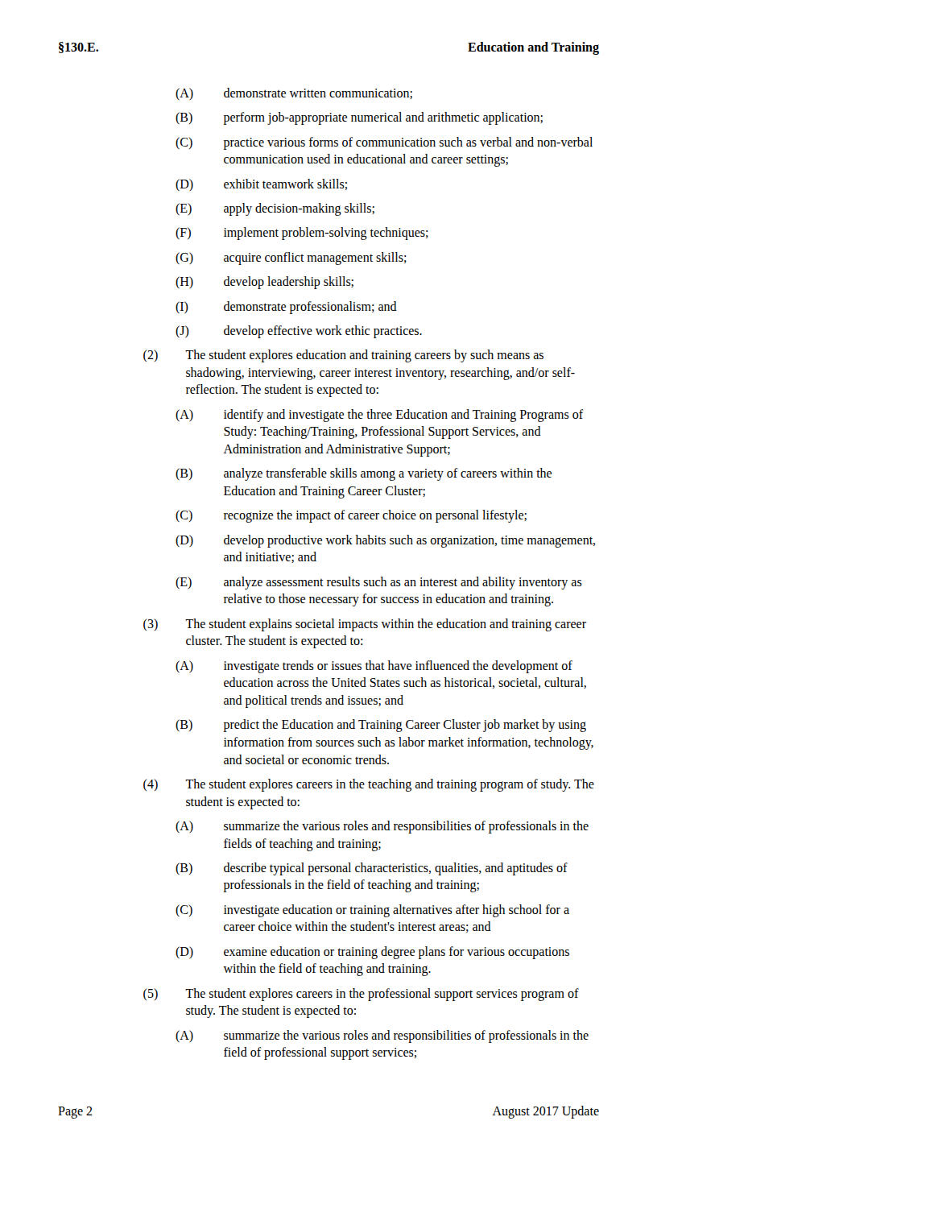§130.E. Education and Training
(A) demonstrate written communication;
(B) perform job-appropriate numerical and arithmetic application;
(C) practice various forms of communication such as verbal and non-verbal communication used in educational and career settings;
(D) exhibit teamwork skills;
(E) apply decision-making skills;
(F) implement problem-solving techniques;
(G) acquire conflict management skills;
(H) develop leadership skills;
(I) demonstrate professionalism; and
(J) develop effective work ethic practices.
(2) The student explores education and training careers by such means as shadowing, interviewing, career interest inventory, researching, and/or self-reflection. The student is expected to:
(A) identify and investigate the three Education and Training Programs of Study: Teaching/Training, Professional Support Services, and Administration and Administrative Support;
(B) analyze transferable skills among a variety of careers within the Education and Training Career Cluster;
(C) recognize the impact of career choice on personal lifestyle;
(D) develop productive work habits such as organization, time management, and initiative; and
(E) analyze assessment results such as an interest and ability inventory as relative to those necessary for success in education and training.
(3) The student explains societal impacts within the education and training career cluster. The student is expected to:
(A) investigate trends or issues that have influenced the development of education across the United States such as historical, societal, cultural, and political trends and issues; and
(B) predict the Education and Training Career Cluster job market by using information from sources such as labor market information, technology, and societal or economic trends.
(4) The student explores careers in the teaching and training program of study. The student is expected to:
(A) summarize the various roles and responsibilities of professionals in the fields of teaching and training;
(B) describe typical personal characteristics, qualities, and aptitudes of professionals in the field of teaching and training;
(C) investigate education or training alternatives after high school for a career choice within the student's interest areas; and
(D) examine education or training degree plans for various occupations within the field of teaching and training.
(5) The student explores careers in the professional support services program of study. The student is expected to:
(A) summarize the various roles and responsibilities of professionals in the field of professional support services;
Page 2 August 2017 Update